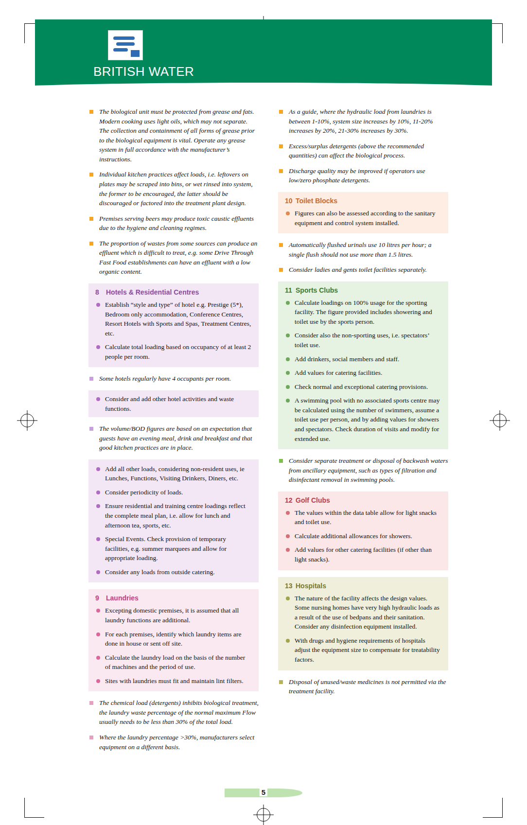BW Code of Practice Rev.2 NEW 22/6/05 10:32 am Page 1
BRITISH WATER
The biological unit must be protected from grease and fats. Modern cooking uses light oils, which may not separate. The collection and containment of all forms of grease prior to the biological equipment is vital. Operate any grease system in full accordance with the manufacturer’s instructions.
Individual kitchen practices affect loads, i.e. leftovers on plates may be scraped into bins, or wet rinsed into system, the former to be encouraged, the latter should be discouraged or factored into the treatment plant design.
Premises serving beers may produce toxic caustic effluents due to the hygiene and cleaning regimes.
The proportion of wastes from some sources can produce an effluent which is difficult to treat, e.g. some Drive Through Fast Food establishments can have an effluent with a low organic content.
8 Hotels & Residential Centres
Establish “style and type” of hotel e.g. Prestige (5*), Bedroom only accommodation, Conference Centres, Resort Hotels with Sports and Spas, Treatment Centres, etc.
Calculate total loading based on occupancy of at least 2 people per room.
Some hotels regularly have 4 occupants per room.
Consider and add other hotel activities and waste functions.
The volume/BOD figures are based on an expectation that guests have an evening meal, drink and breakfast and that good kitchen practices are in place.
Add all other loads, considering non-resident uses, ie Lunches, Functions, Visiting Drinkers, Diners, etc.
Consider periodicity of loads.
Ensure residential and training centre loadings reflect the complete meal plan, i.e. allow for lunch and afternoon tea, sports, etc.
Special Events. Check provision of temporary facilities, e.g. summer marquees and allow for appropriate loading.
Consider any loads from outside catering.
9 Laundries
Excepting domestic premises, it is assumed that all laundry functions are additional.
For each premises, identify which laundry items are done in house or sent off site.
Calculate the laundry load on the basis of the number of machines and the period of use.
Sites with laundries must fit and maintain lint filters.
The chemical load (detergents) inhibits biological treatment, the laundry waste percentage of the normal maximum Flow usually needs to be less than 30% of the total load.
Where the laundry percentage >30%, manufacturers select equipment on a different basis.
As a guide, where the hydraulic load from laundries is between 1-10%, system size increases by 10%, 11-20% increases by 20%, 21-30% increases by 30%.
Excess/surplus detergents (above the recommended quantities) can affect the biological process.
Discharge quality may be improved if operators use low/zero phosphate detergents.
10 Toilet Blocks
Figures can also be assessed according to the sanitary equipment and control system installed.
Automatically flushed urinals use 10 litres per hour; a single flush should not use more than 1.5 litres.
Consider ladies and gents toilet facilities separately.
11 Sports Clubs
Calculate loadings on 100% usage for the sporting facility. The figure provided includes showering and toilet use by the sports person.
Consider also the non-sporting uses, i.e. spectators’ toilet use.
Add drinkers, social members and staff.
Add values for catering facilities.
Check normal and exceptional catering provisions.
A swimming pool with no associated sports centre may be calculated using the number of swimmers, assume a toilet use per person, and by adding values for showers and spectators. Check duration of visits and modify for extended use.
Consider separate treatment or disposal of backwash waters from ancillary equipment, such as types of filtration and disinfectant removal in swimming pools.
12 Golf Clubs
The values within the data table allow for light snacks and toilet use.
Calculate additional allowances for showers.
Add values for other catering facilities (if other than light snacks).
13 Hospitals
The nature of the facility affects the design values. Some nursing homes have very high hydraulic loads as a result of the use of bedpans and their sanitation. Consider any disinfection equipment installed.
With drugs and hygiene requirements of hospitals adjust the equipment size to compensate for treatability factors.
Disposal of unused/waste medicines is not permitted via the treatment facility.
5